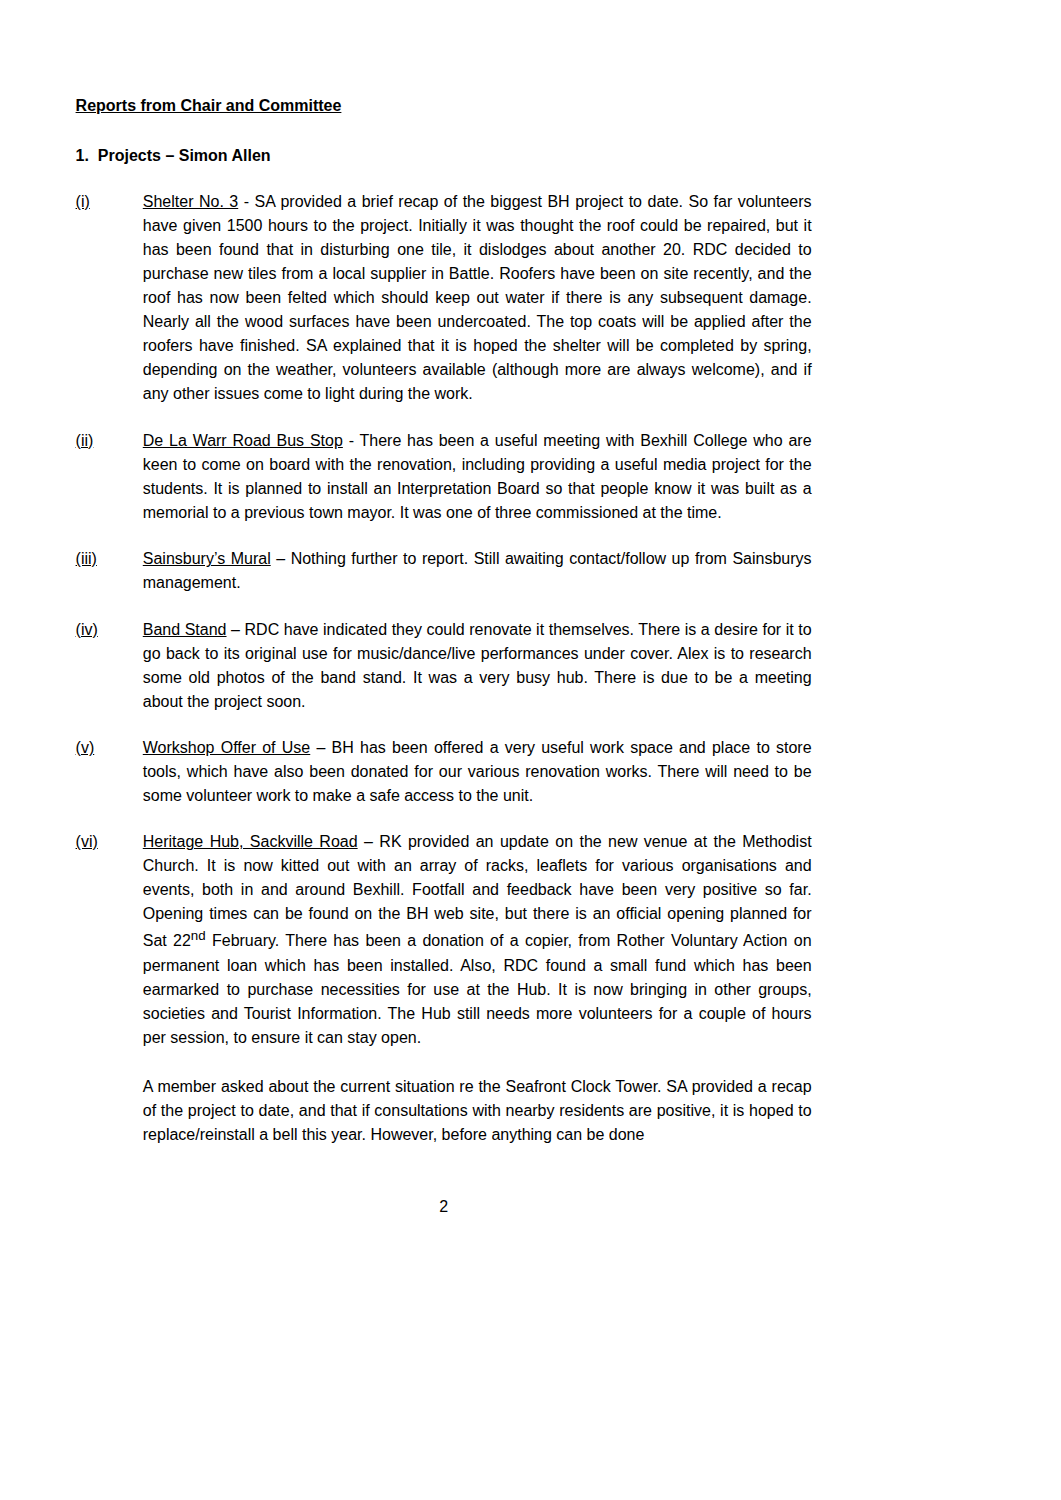Reports from Chair and Committee
1. Projects – Simon Allen
(i)
Shelter No. 3 - SA provided a brief recap of the biggest BH project to date. So far volunteers have given 1500 hours to the project. Initially it was thought the roof could be repaired, but it has been found that in disturbing one tile, it dislodges about another 20. RDC decided to purchase new tiles from a local supplier in Battle. Roofers have been on site recently, and the roof has now been felted which should keep out water if there is any subsequent damage. Nearly all the wood surfaces have been undercoated. The top coats will be applied after the roofers have finished. SA explained that it is hoped the shelter will be completed by spring, depending on the weather, volunteers available (although more are always welcome), and if any other issues come to light during the work.
(ii)
De La Warr Road Bus Stop - There has been a useful meeting with Bexhill College who are keen to come on board with the renovation, including providing a useful media project for the students. It is planned to install an Interpretation Board so that people know it was built as a memorial to a previous town mayor. It was one of three commissioned at the time.
(iii)
Sainsbury’s Mural – Nothing further to report. Still awaiting contact/follow up from Sainsburys management.
(iv)
Band Stand – RDC have indicated they could renovate it themselves. There is a desire for it to go back to its original use for music/dance/live performances under cover. Alex is to research some old photos of the band stand. It was a very busy hub. There is due to be a meeting about the project soon.
(v)
Workshop Offer of Use – BH has been offered a very useful work space and place to store tools, which have also been donated for our various renovation works. There will need to be some volunteer work to make a safe access to the unit.
(vi)
Heritage Hub, Sackville Road – RK provided an update on the new venue at the Methodist Church. It is now kitted out with an array of racks, leaflets for various organisations and events, both in and around Bexhill. Footfall and feedback have been very positive so far. Opening times can be found on the BH web site, but there is an official opening planned for Sat 22nd February. There has been a donation of a copier, from Rother Voluntary Action on permanent loan which has been installed. Also, RDC found a small fund which has been earmarked to purchase necessities for use at the Hub. It is now bringing in other groups, societies and Tourist Information. The Hub still needs more volunteers for a couple of hours per session, to ensure it can stay open.
A member asked about the current situation re the Seafront Clock Tower. SA provided a recap of the project to date, and that if consultations with nearby residents are positive, it is hoped to replace/reinstall a bell this year. However, before anything can be done
2